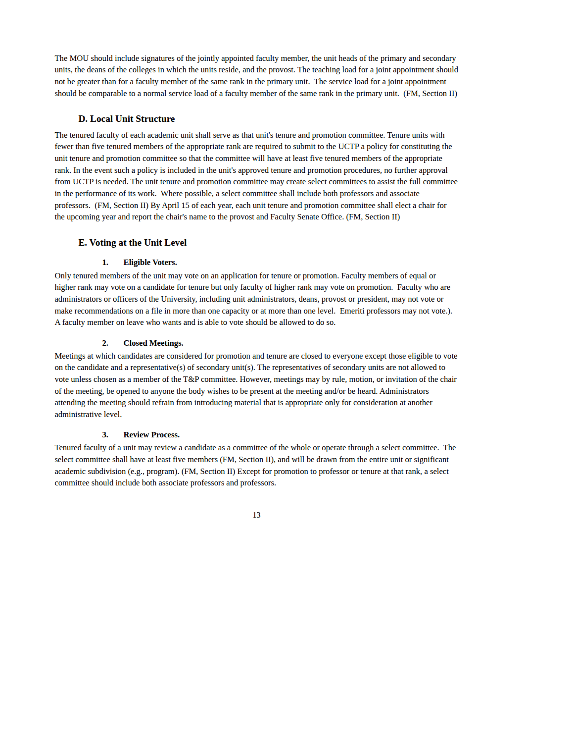The MOU should include signatures of the jointly appointed faculty member, the unit heads of the primary and secondary units, the deans of the colleges in which the units reside, and the provost. The teaching load for a joint appointment should not be greater than for a faculty member of the same rank in the primary unit. The service load for a joint appointment should be comparable to a normal service load of a faculty member of the same rank in the primary unit. (FM, Section II)
D. Local Unit Structure
The tenured faculty of each academic unit shall serve as that unit's tenure and promotion committee. Tenure units with fewer than five tenured members of the appropriate rank are required to submit to the UCTP a policy for constituting the unit tenure and promotion committee so that the committee will have at least five tenured members of the appropriate rank. In the event such a policy is included in the unit's approved tenure and promotion procedures, no further approval from UCTP is needed. The unit tenure and promotion committee may create select committees to assist the full committee in the performance of its work. Where possible, a select committee shall include both professors and associate professors. (FM, Section II) By April 15 of each year, each unit tenure and promotion committee shall elect a chair for the upcoming year and report the chair's name to the provost and Faculty Senate Office. (FM, Section II)
E. Voting at the Unit Level
1. Eligible Voters.
Only tenured members of the unit may vote on an application for tenure or promotion. Faculty members of equal or higher rank may vote on a candidate for tenure but only faculty of higher rank may vote on promotion. Faculty who are administrators or officers of the University, including unit administrators, deans, provost or president, may not vote or make recommendations on a file in more than one capacity or at more than one level. Emeriti professors may not vote.). A faculty member on leave who wants and is able to vote should be allowed to do so.
2. Closed Meetings.
Meetings at which candidates are considered for promotion and tenure are closed to everyone except those eligible to vote on the candidate and a representative(s) of secondary unit(s). The representatives of secondary units are not allowed to vote unless chosen as a member of the T&P committee. However, meetings may by rule, motion, or invitation of the chair of the meeting, be opened to anyone the body wishes to be present at the meeting and/or be heard. Administrators attending the meeting should refrain from introducing material that is appropriate only for consideration at another administrative level.
3. Review Process.
Tenured faculty of a unit may review a candidate as a committee of the whole or operate through a select committee. The select committee shall have at least five members (FM, Section II), and will be drawn from the entire unit or significant academic subdivision (e.g., program). (FM, Section II) Except for promotion to professor or tenure at that rank, a select committee should include both associate professors and professors.
13